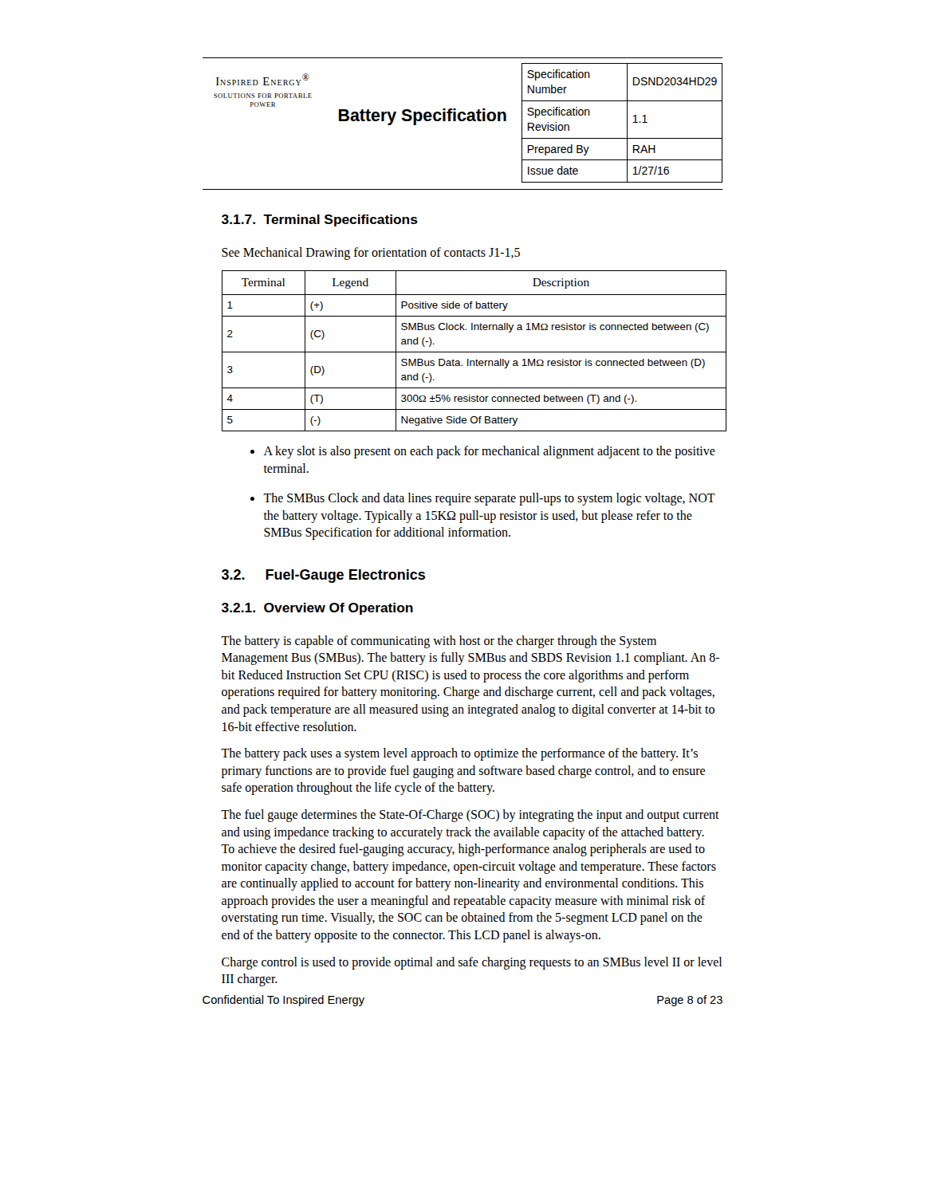Inspired Energy® SOLUTIONS FOR PORTABLE POWER
Battery Specification
| Specification Number | DSND2034HD29 |
| Specification Revision | 1.1 |
| Prepared By | RAH |
| Issue date | 1/27/16 |
3.1.7. Terminal Specifications
See Mechanical Drawing for orientation of contacts J1-1,5
| Terminal | Legend | Description |
| --- | --- | --- |
| 1 | (+) | Positive side of battery |
| 2 | (C) | SMBus Clock. Internally a 1M Ω resistor is connected between (C) and (-). |
| 3 | (D) | SMBus Data. Internally a 1M Ω resistor is connected between (D) and (-). |
| 4 | (T) | 300 Ω ±5% resistor connected between (T) and (-). |
| 5 | (-) | Negative Side Of Battery |
A key slot is also present on each pack for mechanical alignment adjacent to the positive terminal.
The SMBus Clock and data lines require separate pull-ups to system logic voltage, NOT the battery voltage. Typically a 15KΩ pull-up resistor is used, but please refer to the SMBus Specification for additional information.
3.2. Fuel-Gauge Electronics
3.2.1. Overview Of Operation
The battery is capable of communicating with host or the charger through the System Management Bus (SMBus). The battery is fully SMBus and SBDS Revision 1.1 compliant. An 8-bit Reduced Instruction Set CPU (RISC) is used to process the core algorithms and perform operations required for battery monitoring. Charge and discharge current, cell and pack voltages, and pack temperature are all measured using an integrated analog to digital converter at 14-bit to 16-bit effective resolution.
The battery pack uses a system level approach to optimize the performance of the battery. It’s primary functions are to provide fuel gauging and software based charge control, and to ensure safe operation throughout the life cycle of the battery.
The fuel gauge determines the State-Of-Charge (SOC) by integrating the input and output current and using impedance tracking to accurately track the available capacity of the attached battery. To achieve the desired fuel-gauging accuracy, high-performance analog peripherals are used to monitor capacity change, battery impedance, open-circuit voltage and temperature. These factors are continually applied to account for battery non-linearity and environmental conditions. This approach provides the user a meaningful and repeatable capacity measure with minimal risk of overstating run time. Visually, the SOC can be obtained from the 5-segment LCD panel on the end of the battery opposite to the connector. This LCD panel is always-on.
Charge control is used to provide optimal and safe charging requests to an SMBus level II or level III charger.
Confidential To Inspired Energy Page 8 of 23